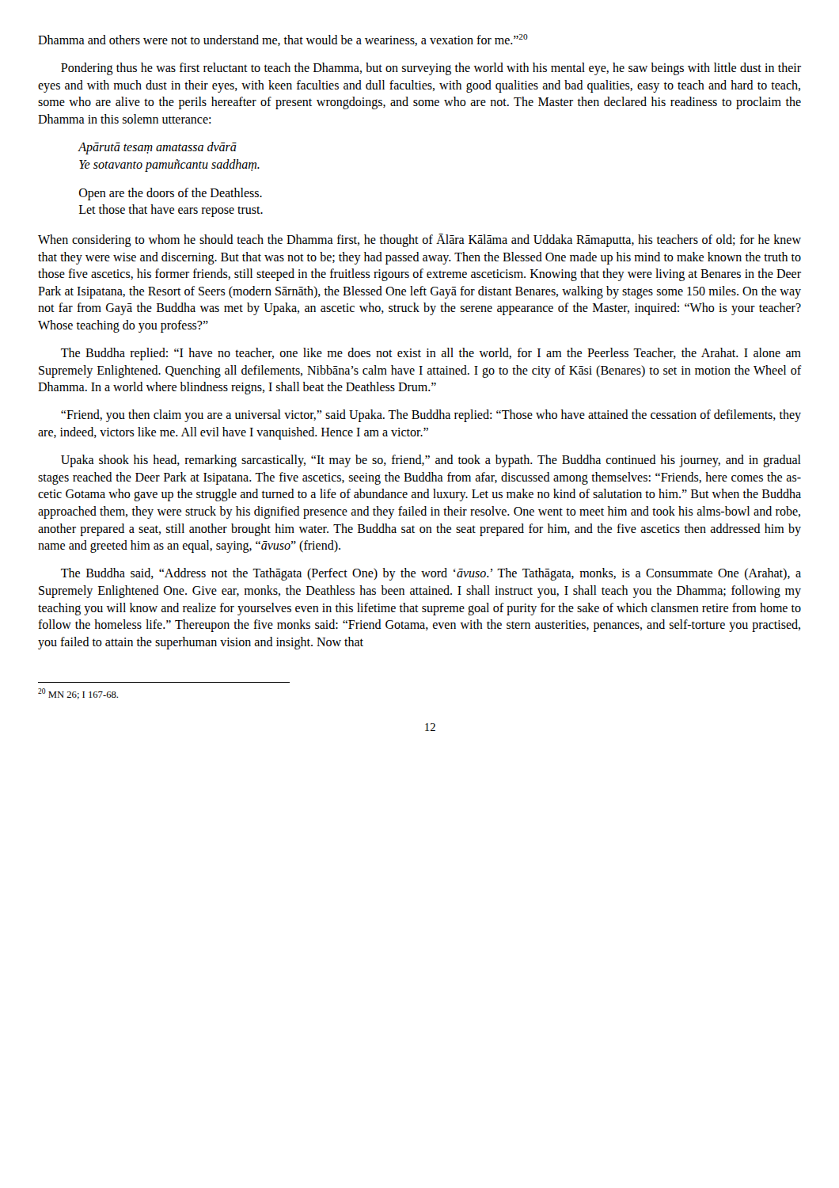Dhamma and others were not to understand me, that would be a weariness, a vexation for me.”20
Pondering thus he was first reluctant to teach the Dhamma, but on surveying the world with his mental eye, he saw beings with little dust in their eyes and with much dust in their eyes, with keen faculties and dull faculties, with good qualities and bad qualities, easy to teach and hard to teach, some who are alive to the perils hereafter of present wrongdoings, and some who are not. The Master then declared his readiness to proclaim the Dhamma in this solemn utterance:
Apārutā tesaṃ amatassa dvārā
Ye sotavanto pamuñcantu saddhaṃ.
Open are the doors of the Deathless.
Let those that have ears repose trust.
When considering to whom he should teach the Dhamma first, he thought of Ālāra Kālāma and Uddaka Rāmaputta, his teachers of old; for he knew that they were wise and discerning. But that was not to be; they had passed away. Then the Blessed One made up his mind to make known the truth to those five ascetics, his former friends, still steeped in the fruitless rigours of extreme asceticism. Knowing that they were living at Benares in the Deer Park at Isipatana, the Resort of Seers (modern Sārnāth), the Blessed One left Gayā for distant Benares, walking by stages some 150 miles. On the way not far from Gayā the Buddha was met by Upaka, an ascetic who, struck by the serene appearance of the Master, inquired: “Who is your teacher? Whose teaching do you profess?”
The Buddha replied: “I have no teacher, one like me does not exist in all the world, for I am the Peerless Teacher, the Arahat. I alone am Supremely Enlightened. Quenching all defilements, Nibbāna’s calm have I attained. I go to the city of Kāsi (Benares) to set in motion the Wheel of Dhamma. In a world where blindness reigns, I shall beat the Deathless Drum.”
“Friend, you then claim you are a universal victor,” said Upaka. The Buddha replied: “Those who have attained the cessation of defilements, they are, indeed, victors like me. All evil have I vanquished. Hence I am a victor.”
Upaka shook his head, remarking sarcastically, “It may be so, friend,” and took a bypath. The Buddha continued his journey, and in gradual stages reached the Deer Park at Isipatana. The five ascetics, seeing the Buddha from afar, discussed among themselves: “Friends, here comes the ascetic Gotama who gave up the struggle and turned to a life of abundance and luxury. Let us make no kind of salutation to him.” But when the Buddha approached them, they were struck by his dignified presence and they failed in their resolve. One went to meet him and took his alms-bowl and robe, another prepared a seat, still another brought him water. The Buddha sat on the seat prepared for him, and the five ascetics then addressed him by name and greeted him as an equal, saying, “āvuso” (friend).
The Buddha said, “Address not the Tathāgata (Perfect One) by the word ‘āvuso.’ The Tathāgata, monks, is a Consummate One (Arahat), a Supremely Enlightened One. Give ear, monks, the Deathless has been attained. I shall instruct you, I shall teach you the Dhamma; following my teaching you will know and realize for yourselves even in this lifetime that supreme goal of purity for the sake of which clansmen retire from home to follow the homeless life.” Thereupon the five monks said: “Friend Gotama, even with the stern austerities, penances, and self-torture you practised, you failed to attain the superhuman vision and insight. Now that
20 MN 26; I 167-68.
12